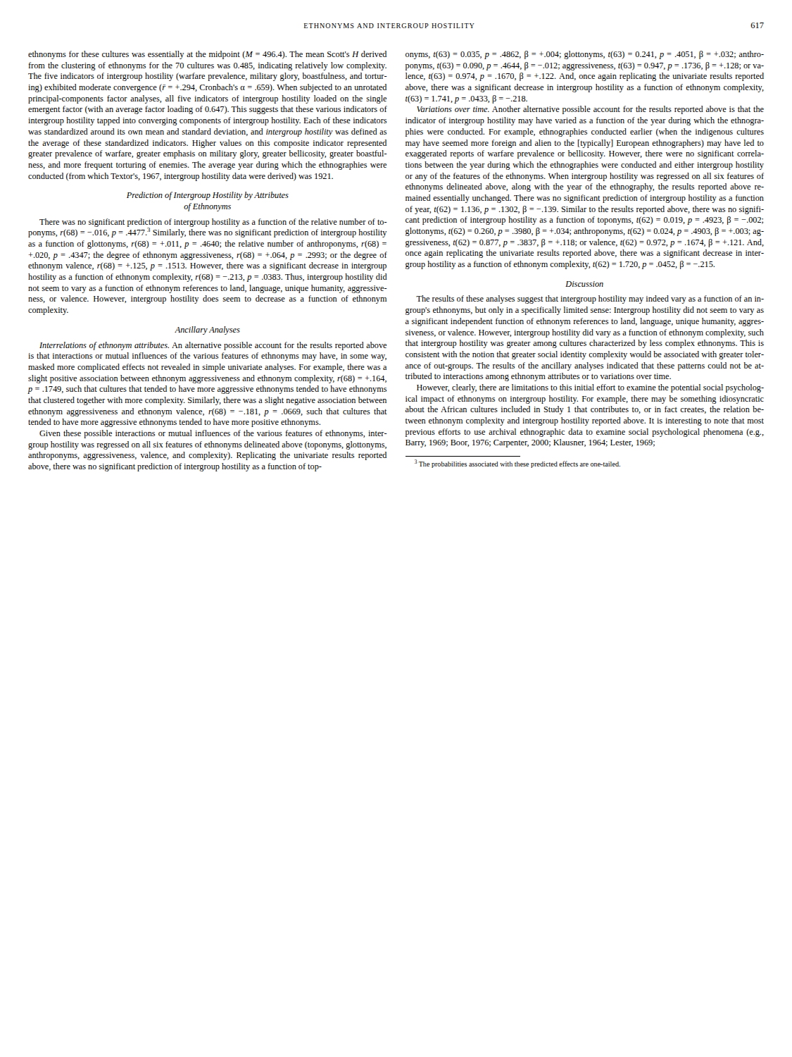Ethnonyms and Intergroup Hostility 617
ethnonyms for these cultures was essentially at the midpoint (M = 496.4). The mean Scott's H derived from the clustering of ethnonyms for the 70 cultures was 0.485, indicating relatively low complexity. The five indicators of intergroup hostility (warfare prevalence, military glory, boastfulness, and torturing) exhibited moderate convergence (r̄ = +.294, Cronbach's α = .659). When subjected to an unrotated principal-components factor analyses, all five indicators of intergroup hostility loaded on the single emergent factor (with an average factor loading of 0.647). This suggests that these various indicators of intergroup hostility tapped into converging components of intergroup hostility. Each of these indicators was standardized around its own mean and standard deviation, and intergroup hostility was defined as the average of these standardized indicators. Higher values on this composite indicator represented greater prevalence of warfare, greater emphasis on military glory, greater bellicosity, greater boastfulness, and more frequent torturing of enemies. The average year during which the ethnographies were conducted (from which Textor's, 1967, intergroup hostility data were derived) was 1921.
Prediction of Intergroup Hostility by Attributes
of Ethnonyms
There was no significant prediction of intergroup hostility as a function of the relative number of toponyms, r(68) = −.016, p = .4477.3 Similarly, there was no significant prediction of intergroup hostility as a function of glottonyms, r(68) = +.011, p = .4640; the relative number of anthroponyms, r(68) = +.020, p = .4347; the degree of ethnonym aggressiveness, r(68) = +.064, p = .2993; or the degree of ethnonym valence, r(68) = +.125, p = .1513. However, there was a significant decrease in intergroup hostility as a function of ethnonym complexity, r(68) = −.213, p = .0383. Thus, intergroup hostility did not seem to vary as a function of ethnonym references to land, language, unique humanity, aggressiveness, or valence. However, intergroup hostility does seem to decrease as a function of ethnonym complexity.
Ancillary Analyses
Interrelations of ethnonym attributes. An alternative possible account for the results reported above is that interactions or mutual influences of the various features of ethnonyms may have, in some way, masked more complicated effects not revealed in simple univariate analyses. For example, there was a slight positive association between ethnonym aggressiveness and ethnonym complexity, r(68) = +.164, p = .1749, such that cultures that tended to have more aggressive ethnonyms tended to have ethnonyms that clustered together with more complexity. Similarly, there was a slight negative association between ethnonym aggressiveness and ethnonym valence, r(68) = −.181, p = .0669, such that cultures that tended to have more aggressive ethnonyms tended to have more positive ethnonyms.
Given these possible interactions or mutual influences of the various features of ethnonyms, intergroup hostility was regressed on all six features of ethnonyms delineated above (toponyms, glottonyms, anthroponyms, aggressiveness, valence, and complexity). Replicating the univariate results reported above, there was no significant prediction of intergroup hostility as a function of top-
onyms, t(63) = 0.035, p = .4862, β = +.004; glottonyms, t(63) = 0.241, p = .4051, β = +.032; anthroponyms, t(63) = 0.090, p = .4644, β = −.012; aggressiveness, t(63) = 0.947, p = .1736, β = +.128; or valence, t(63) = 0.974, p = .1670, β = +.122. And, once again replicating the univariate results reported above, there was a significant decrease in intergroup hostility as a function of ethnonym complexity, t(63) = 1.741, p = .0433, β = −.218.
Variations over time. Another alternative possible account for the results reported above is that the indicator of intergroup hostility may have varied as a function of the year during which the ethnographies were conducted. For example, ethnographies conducted earlier (when the indigenous cultures may have seemed more foreign and alien to the [typically] European ethnographers) may have led to exaggerated reports of warfare prevalence or bellicosity. However, there were no significant correlations between the year during which the ethnographies were conducted and either intergroup hostility or any of the features of the ethnonyms. When intergroup hostility was regressed on all six features of ethnonyms delineated above, along with the year of the ethnography, the results reported above remained essentially unchanged. There was no significant prediction of intergroup hostility as a function of year, t(62) = 1.136, p = .1302, β = −.139. Similar to the results reported above, there was no significant prediction of intergroup hostility as a function of toponyms, t(62) = 0.019, p = .4923, β = −.002; glottonyms, t(62) = 0.260, p = .3980, β = +.034; anthroponyms, t(62) = 0.024, p = .4903, β = +.003; aggressiveness, t(62) = 0.877, p = .3837, β = +.118; or valence, t(62) = 0.972, p = .1674, β = +.121. And, once again replicating the univariate results reported above, there was a significant decrease in intergroup hostility as a function of ethnonym complexity, t(62) = 1.720, p = .0452, β = −.215.
Discussion
The results of these analyses suggest that intergroup hostility may indeed vary as a function of an in-group's ethnonyms, but only in a specifically limited sense: Intergroup hostility did not seem to vary as a significant independent function of ethnonym references to land, language, unique humanity, aggressiveness, or valence. However, intergroup hostility did vary as a function of ethnonym complexity, such that intergroup hostility was greater among cultures characterized by less complex ethnonyms. This is consistent with the notion that greater social identity complexity would be associated with greater tolerance of out-groups. The results of the ancillary analyses indicated that these patterns could not be attributed to interactions among ethnonym attributes or to variations over time.
However, clearly, there are limitations to this initial effort to examine the potential social psychological impact of ethnonyms on intergroup hostility. For example, there may be something idiosyncratic about the African cultures included in Study 1 that contributes to, or in fact creates, the relation between ethnonym complexity and intergroup hostility reported above. It is interesting to note that most previous efforts to use archival ethnographic data to examine social psychological phenomena (e.g., Barry, 1969; Boor, 1976; Carpenter, 2000; Klausner, 1964; Lester, 1969;
3 The probabilities associated with these predicted effects are one-tailed.